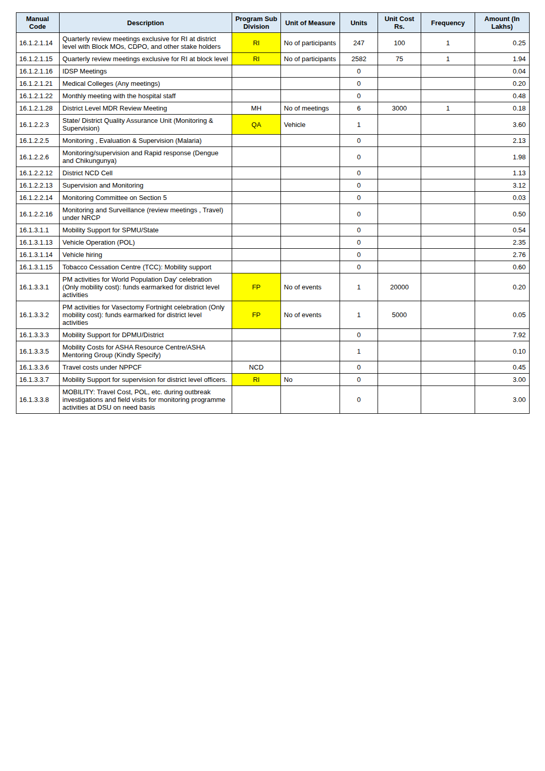| Manual Code | Description | Program Sub Division | Unit of Measure | Units | Unit Cost Rs. | Frequency | Amount (In Lakhs) |
| --- | --- | --- | --- | --- | --- | --- | --- |
| 16.1.2.1.14 | Quarterly review meetings exclusive for RI at district level with Block MOs, CDPO, and other stake holders | RI | No of participants | 247 | 100 | 1 | 0.25 |
| 16.1.2.1.15 | Quarterly review meetings exclusive for RI at block level | RI | No of participants | 2582 | 75 | 1 | 1.94 |
| 16.1.2.1.16 | IDSP Meetings | | | 0 | | | 0.04 |
| 16.1.2.1.21 | Medical Colleges (Any meetings) | | | 0 | | | 0.20 |
| 16.1.2.1.22 | Monthly meeting with the hospital staff | | | 0 | | | 0.48 |
| 16.1.2.1.28 | District Level MDR Review Meeting | MH | No of meetings | 6 | 3000 | 1 | 0.18 |
| 16.1.2.2.3 | State/ District Quality Assurance Unit (Monitoring & Supervision) | QA | Vehicle | 1 | | | 3.60 |
| 16.1.2.2.5 | Monitoring , Evaluation & Supervision (Malaria) | | | 0 | | | 2.13 |
| 16.1.2.2.6 | Monitoring/supervision and Rapid response (Dengue and Chikungunya) | | | 0 | | | 1.98 |
| 16.1.2.2.12 | District NCD Cell | | | 0 | | | 1.13 |
| 16.1.2.2.13 | Supervision and Monitoring | | | 0 | | | 3.12 |
| 16.1.2.2.14 | Monitoring Committee on Section 5 | | | 0 | | | 0.03 |
| 16.1.2.2.16 | Monitoring and Surveillance (review meetings , Travel) under NRCP | | | 0 | | | 0.50 |
| 16.1.3.1.1 | Mobility Support for SPMU/State | | | 0 | | | 0.54 |
| 16.1.3.1.13 | Vehicle Operation (POL) | | | 0 | | | 2.35 |
| 16.1.3.1.14 | Vehicle hiring | | | 0 | | | 2.76 |
| 16.1.3.1.15 | Tobacco Cessation Centre (TCC): Mobility support | | | 0 | | | 0.60 |
| 16.1.3.3.1 | PM activities for World Population Day' celebration (Only mobility cost): funds earmarked for district level activities | FP | No of events | 1 | 20000 | | 0.20 |
| 16.1.3.3.2 | PM activities for Vasectomy Fortnight celebration (Only mobility cost): funds earmarked for district level activities | FP | No of events | 1 | 5000 | | 0.05 |
| 16.1.3.3.3 | Mobility Support for DPMU/District | | | 0 | | | 7.92 |
| 16.1.3.3.5 | Mobility Costs for ASHA Resource Centre/ASHA Mentoring Group (Kindly Specify) | | | 1 | | | 0.10 |
| 16.1.3.3.6 | Travel costs under NPPCF | NCD | | 0 | | | 0.45 |
| 16.1.3.3.7 | Mobility Support for supervision for district level officers. | RI | No | 0 | | | 3.00 |
| 16.1.3.3.8 | MOBILITY: Travel Cost, POL, etc. during outbreak investigations and field visits for monitoring programme activities at DSU on need basis | | | 0 | | | 3.00 |